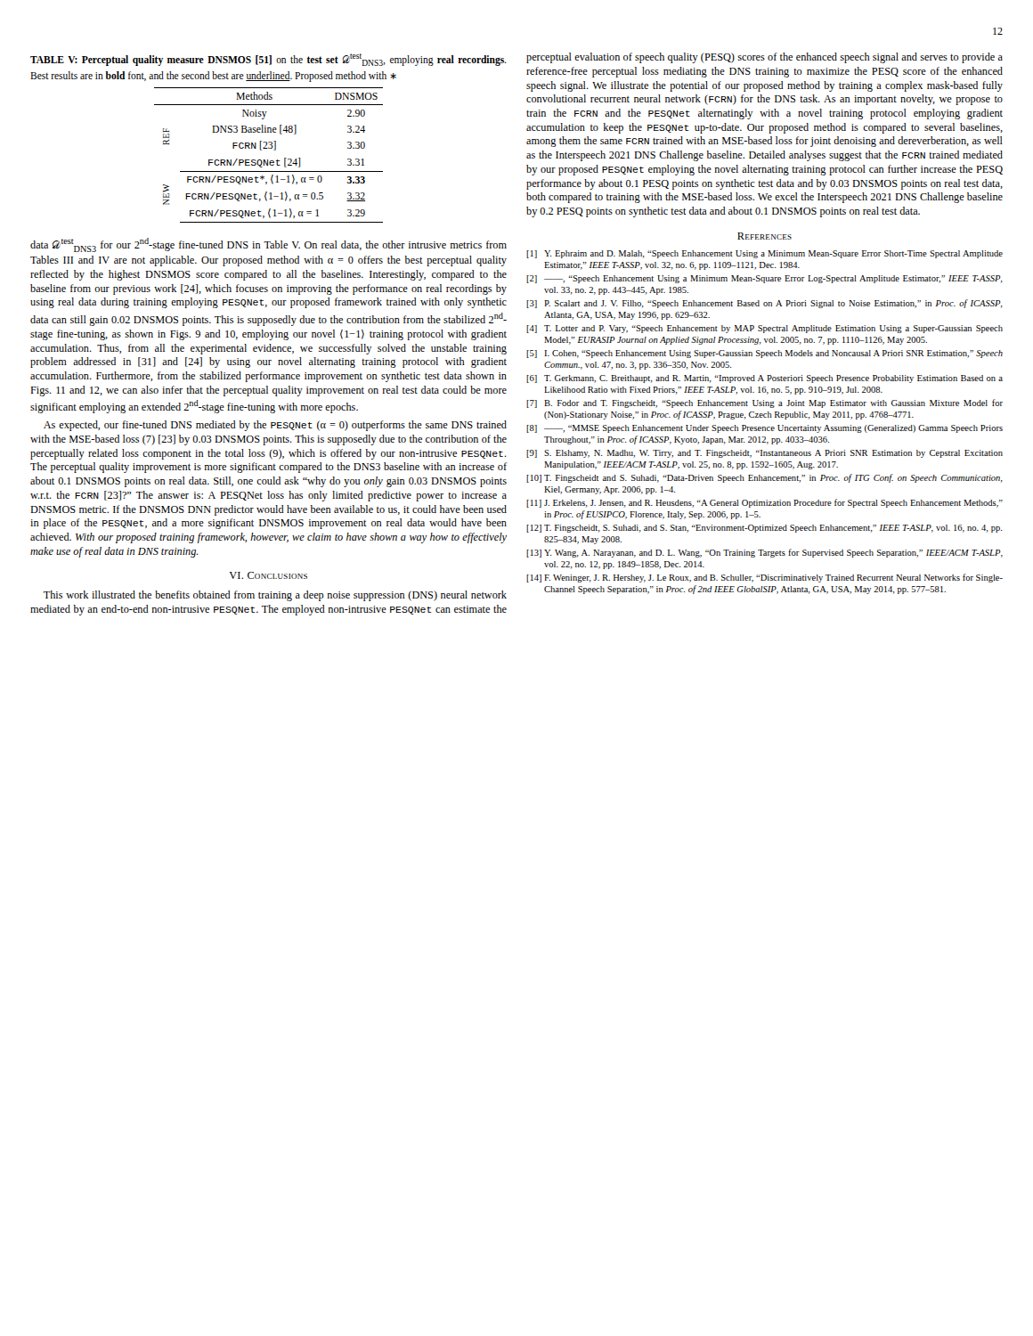12
TABLE V: Perceptual quality measure DNSMOS [51] on the test set 𝒟testDNS3, employing real recordings. Best results are in bold font, and the second best are underlined. Proposed method with ∗
| | Methods | DNSMOS |
| --- | --- | --- |
| REF | Noisy | 2.90 |
| DNS3 Baseline [48] | 3.24 |
| FCRN [23] | 3.30 |
| FCRN/PESQNet [24] | 3.31 |
| NEW | FCRN/PESQNet *, ⟨1−1⟩, α = 0 | 3.33 |
| FCRN/PESQNet , ⟨1−1⟩, α = 0.5 | 3.32 |
| FCRN/PESQNet , ⟨1−1⟩, α = 1 | 3.29 |
data 𝒟testDNS3 for our 2nd-stage fine-tuned DNS in Table V. On real data, the other intrusive metrics from Tables III and IV are not applicable. Our proposed method with α = 0 offers the best perceptual quality reflected by the highest DNSMOS score compared to all the baselines. Interestingly, compared to the baseline from our previous work [24], which focuses on improving the performance on real recordings by using real data during training employing PESQNet, our proposed framework trained with only synthetic data can still gain 0.02 DNSMOS points. This is supposedly due to the contribution from the stabilized 2nd-stage fine-tuning, as shown in Figs. 9 and 10, employing our novel ⟨1−1⟩ training protocol with gradient accumulation. Thus, from all the experimental evidence, we successfully solved the unstable training problem addressed in [31] and [24] by using our novel alternating training protocol with gradient accumulation. Furthermore, from the stabilized performance improvement on synthetic test data shown in Figs. 11 and 12, we can also infer that the perceptual quality improvement on real test data could be more significant employing an extended 2nd-stage fine-tuning with more epochs.
As expected, our fine-tuned DNS mediated by the PESQNet (α = 0) outperforms the same DNS trained with the MSE-based loss (7) [23] by 0.03 DNSMOS points. This is supposedly due to the contribution of the perceptually related loss component in the total loss (9), which is offered by our non-intrusive PESQNet. The perceptual quality improvement is more significant compared to the DNS3 baseline with an increase of about 0.1 DNSMOS points on real data. Still, one could ask “why do you only gain 0.03 DNSMOS points w.r.t. the FCRN [23]?” The answer is: A PESQNet loss has only limited predictive power to increase a DNSMOS metric. If the DNSMOS DNN predictor would have been available to us, it could have been used in place of the PESQNet, and a more significant DNSMOS improvement on real data would have been achieved. With our proposed training framework, however, we claim to have shown a way how to effectively make use of real data in DNS training.
VI. Conclusions
This work illustrated the benefits obtained from training a deep noise suppression (DNS) neural network mediated by an end-to-end non-intrusive PESQNet. The employed non-intrusive PESQNet can estimate the perceptual evaluation of speech quality (PESQ) scores of the enhanced speech signal and serves to provide a reference-free perceptual loss mediating the DNS training to maximize the PESQ score of the enhanced speech signal. We illustrate the potential of our proposed method by training a complex mask-based fully convolutional recurrent neural network (FCRN) for the DNS task. As an important novelty, we propose to train the FCRN and the PESQNet alternatingly with a novel training protocol employing gradient accumulation to keep the PESQNet up-to-date. Our proposed method is compared to several baselines, among them the same FCRN trained with an MSE-based loss for joint denoising and dereverberation, as well as the Interspeech 2021 DNS Challenge baseline. Detailed analyses suggest that the FCRN trained mediated by our proposed PESQNet employing the novel alternating training protocol can further increase the PESQ performance by about 0.1 PESQ points on synthetic test data and by 0.03 DNSMOS points on real test data, both compared to training with the MSE-based loss. We excel the Interspeech 2021 DNS Challenge baseline by 0.2 PESQ points on synthetic test data and about 0.1 DNSMOS points on real test data.
References
[1] Y. Ephraim and D. Malah, “Speech Enhancement Using a Minimum Mean-Square Error Short-Time Spectral Amplitude Estimator,” IEEE T-ASSP, vol. 32, no. 6, pp. 1109–1121, Dec. 1984.
[2] ——, “Speech Enhancement Using a Minimum Mean-Square Error Log-Spectral Amplitude Estimator,” IEEE T-ASSP, vol. 33, no. 2, pp. 443–445, Apr. 1985.
[3] P. Scalart and J. V. Filho, “Speech Enhancement Based on A Priori Signal to Noise Estimation,” in Proc. of ICASSP, Atlanta, GA, USA, May 1996, pp. 629–632.
[4] T. Lotter and P. Vary, “Speech Enhancement by MAP Spectral Amplitude Estimation Using a Super-Gaussian Speech Model,” EURASIP Journal on Applied Signal Processing, vol. 2005, no. 7, pp. 1110–1126, May 2005.
[5] I. Cohen, “Speech Enhancement Using Super-Gaussian Speech Models and Noncausal A Priori SNR Estimation,” Speech Commun., vol. 47, no. 3, pp. 336–350, Nov. 2005.
[6] T. Gerkmann, C. Breithaupt, and R. Martin, “Improved A Posteriori Speech Presence Probability Estimation Based on a Likelihood Ratio with Fixed Priors,” IEEE T-ASLP, vol. 16, no. 5, pp. 910–919, Jul. 2008.
[7] B. Fodor and T. Fingscheidt, “Speech Enhancement Using a Joint Map Estimator with Gaussian Mixture Model for (Non)-Stationary Noise,” in Proc. of ICASSP, Prague, Czech Republic, May 2011, pp. 4768–4771.
[8] ——, “MMSE Speech Enhancement Under Speech Presence Uncertainty Assuming (Generalized) Gamma Speech Priors Throughout,” in Proc. of ICASSP, Kyoto, Japan, Mar. 2012, pp. 4033–4036.
[9] S. Elshamy, N. Madhu, W. Tirry, and T. Fingscheidt, “Instantaneous A Priori SNR Estimation by Cepstral Excitation Manipulation,” IEEE/ACM T-ASLP, vol. 25, no. 8, pp. 1592–1605, Aug. 2017.
[10] T. Fingscheidt and S. Suhadi, “Data-Driven Speech Enhancement,” in Proc. of ITG Conf. on Speech Communication, Kiel, Germany, Apr. 2006, pp. 1–4.
[11] J. Erkelens, J. Jensen, and R. Heusdens, “A General Optimization Procedure for Spectral Speech Enhancement Methods,” in Proc. of EUSIPCO, Florence, Italy, Sep. 2006, pp. 1–5.
[12] T. Fingscheidt, S. Suhadi, and S. Stan, “Environment-Optimized Speech Enhancement,” IEEE T-ASLP, vol. 16, no. 4, pp. 825–834, May 2008.
[13] Y. Wang, A. Narayanan, and D. L. Wang, “On Training Targets for Supervised Speech Separation,” IEEE/ACM T-ASLP, vol. 22, no. 12, pp. 1849–1858, Dec. 2014.
[14] F. Weninger, J. R. Hershey, J. Le Roux, and B. Schuller, “Discriminatively Trained Recurrent Neural Networks for Single-Channel Speech Separation,” in Proc. of 2nd IEEE GlobalSIP, Atlanta, GA, USA, May 2014, pp. 577–581.